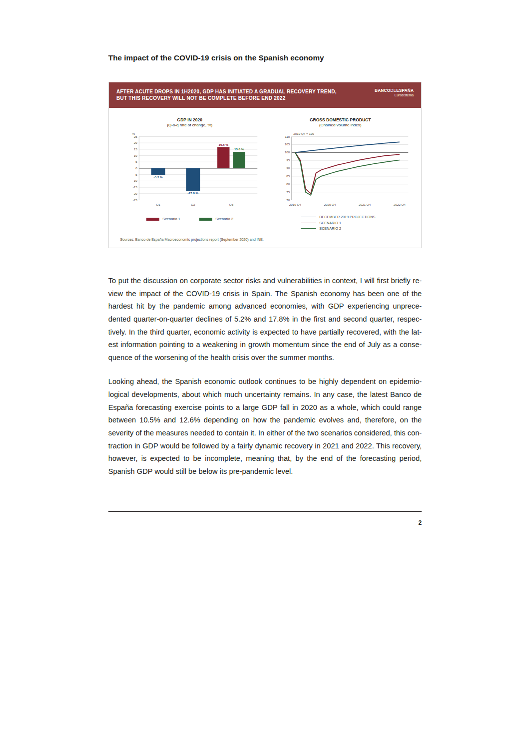The impact of the COVID-19 crisis on the Spanish economy
After acute drops in 1H2020, GDP has initiated a gradual recovery trend, but this recovery will not be complete before end 2022
BANCODEESPAÑA
Eurosistema
GDP IN 2020(Q-o-q rate of change, %)
25 20 15 10 5 0 -5 -10 -15 -20 -25 % -5.2 % -17.8 % 16.6 % 13.0 % Q1 Q2 Q3
Scenario 1
Scenario 2
GROSS DOMESTIC PRODUCT(Chained volume index)
110 105 100 95 90 85 80 75 70 2019 Q4 = 100 2019 Q4 2020 Q4 2021 Q4 2022 Q4
DECEMBER 2019 PROJECTIONS
SCENARIO 1
SCENARIO 2
Sources: Banco de España Macroeconomic projections report (September 2020) and INE.
To put the discussion on corporate sector risks and vulnerabilities in context, I will first briefly review the impact of the COVID-19 crisis in Spain. The Spanish economy has been one of the hardest hit by the pandemic among advanced economies, with GDP experiencing unprecedented quarter-on-quarter declines of 5.2% and 17.8% in the first and second quarter, respectively. In the third quarter, economic activity is expected to have partially recovered, with the latest information pointing to a weakening in growth momentum since the end of July as a consequence of the worsening of the health crisis over the summer months.
Looking ahead, the Spanish economic outlook continues to be highly dependent on epidemiological developments, about which much uncertainty remains. In any case, the latest Banco de España forecasting exercise points to a large GDP fall in 2020 as a whole, which could range between 10.5% and 12.6% depending on how the pandemic evolves and, therefore, on the severity of the measures needed to contain it. In either of the two scenarios considered, this contraction in GDP would be followed by a fairly dynamic recovery in 2021 and 2022. This recovery, however, is expected to be incomplete, meaning that, by the end of the forecasting period, Spanish GDP would still be below its pre-pandemic level.
2